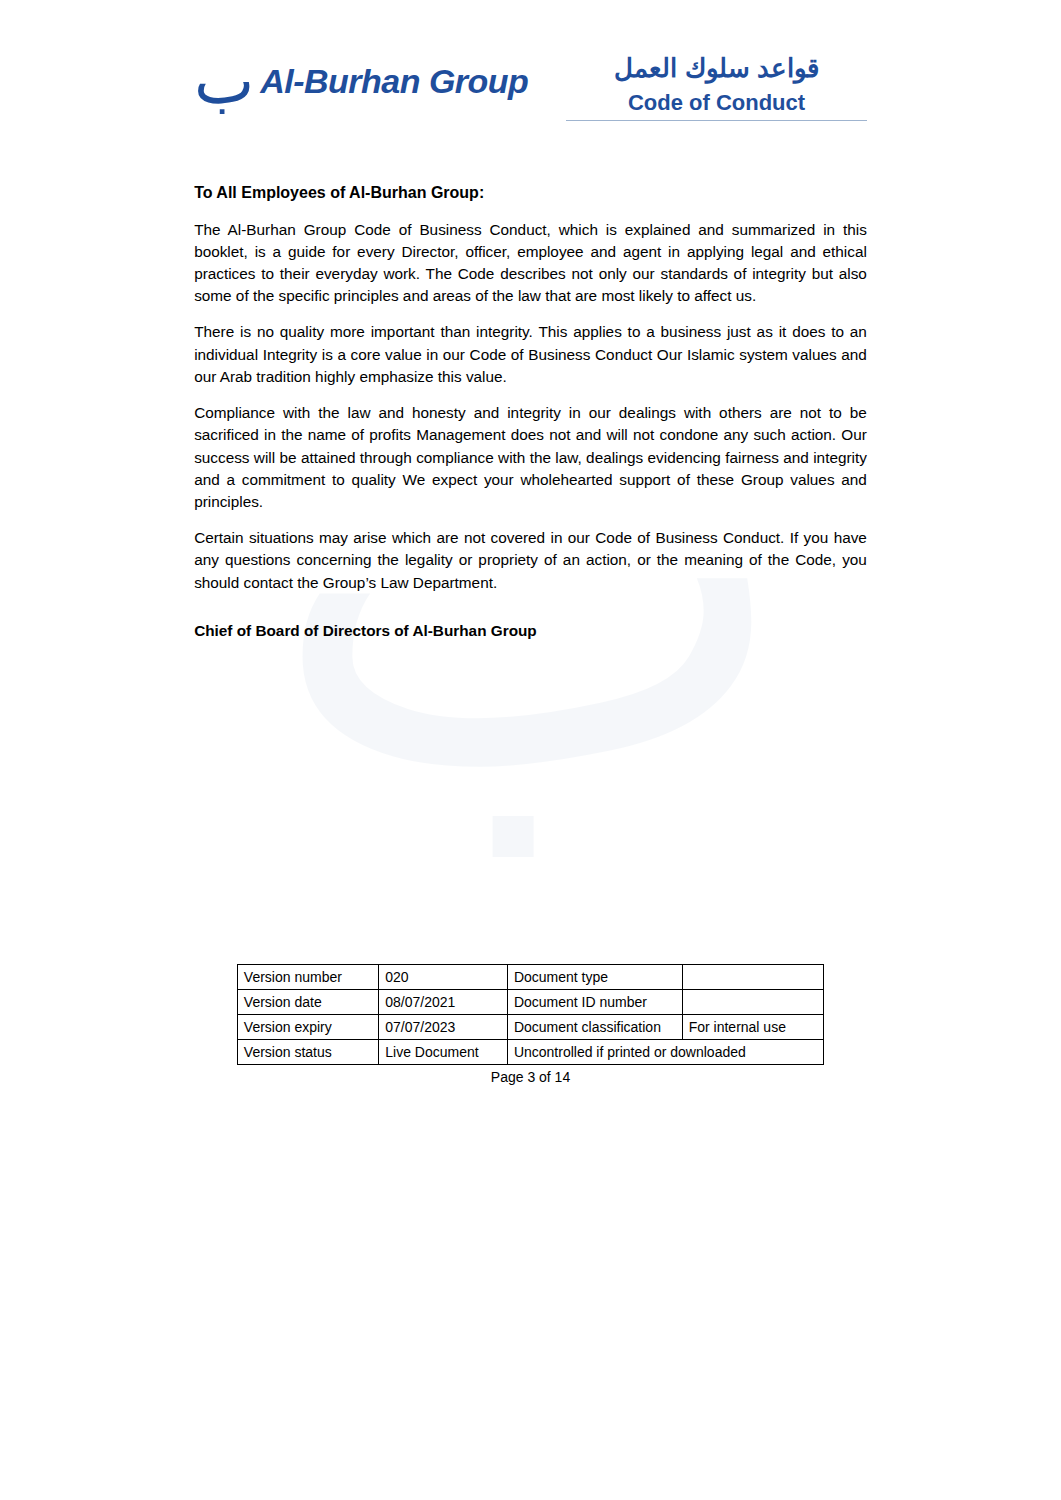ب
ب Al-Burhan Group
قواعد سلوك العمل
Code of Conduct
To All Employees of Al-Burhan Group:
The Al-Burhan Group Code of Business Conduct, which is explained and summarized in this booklet, is a guide for every Director, officer, employee and agent in applying legal and ethical practices to their everyday work. The Code describes not only our standards of integrity but also some of the specific principles and areas of the law that are most likely to affect us.
There is no quality more important than integrity. This applies to a business just as it does to an individual Integrity is a core value in our Code of Business Conduct Our Islamic system values and our Arab tradition highly emphasize this value.
Compliance with the law and honesty and integrity in our dealings with others are not to be sacrificed in the name of profits Management does not and will not condone any such action. Our success will be attained through compliance with the law, dealings evidencing fairness and integrity and a commitment to quality We expect your wholehearted support of these Group values and principles.
Certain situations may arise which are not covered in our Code of Business Conduct. If you have any questions concerning the legality or propriety of an action, or the meaning of the Code, you should contact the Group’s Law Department.
Chief of Board of Directors of Al-Burhan Group
| Version number | 020 | Document type | |
| Version date | 08/07/2021 | Document ID number | |
| Version expiry | 07/07/2023 | Document classification | For internal use |
| Version status | Live Document | Uncontrolled if printed or downloaded |
Page 3 of 14